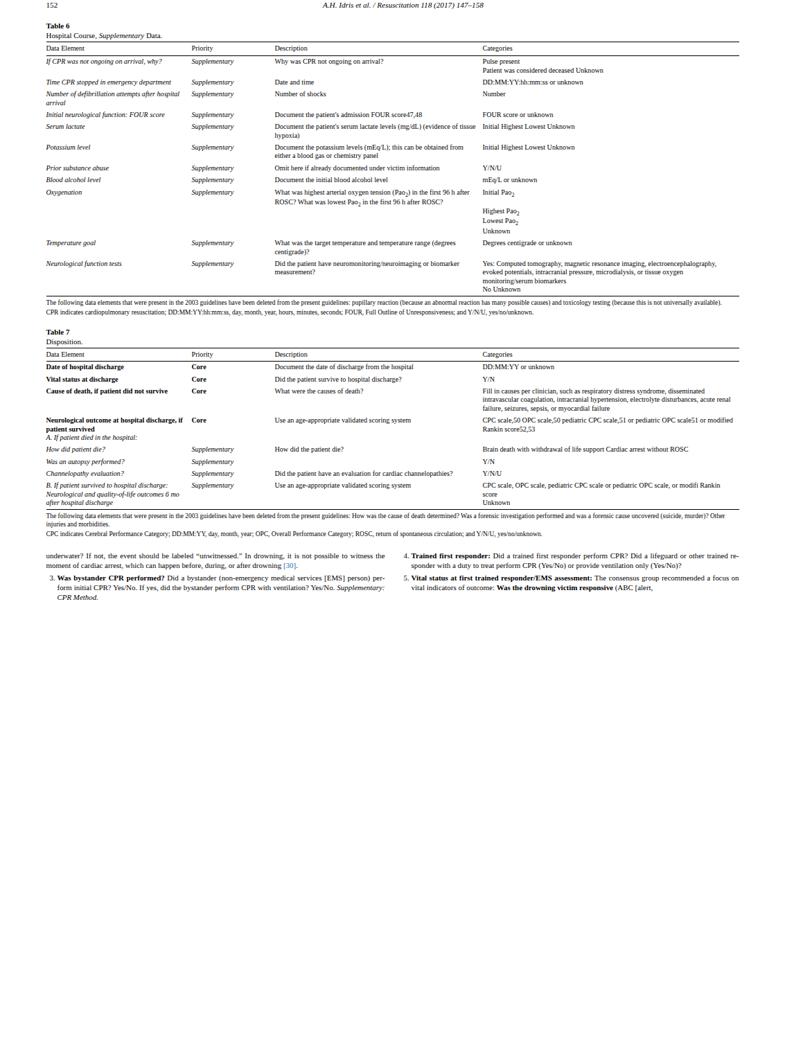152 A.H. Idris et al. / Resuscitation 118 (2017) 147–158
Table 6
Hospital Course, Supplementary Data.
| Data Element | Priority | Description | Categories |
| --- | --- | --- | --- |
| If CPR was not ongoing on arrival, why? | Supplementary | Why was CPR not ongoing on arrival? | Pulse present Patient was considered deceased Unknown |
| Time CPR stopped in emergency department | Supplementary | Date and time | DD:MM:YY:hh:mm:ss or unknown |
| Number of defibrillation attempts after hospital arrival | Supplementary | Number of shocks | Number |
| Initial neurological function: FOUR score | Supplementary | Document the patient's admission FOUR score47,48 | FOUR score or unknown |
| Serum lactate | Supplementary | Document the patient's serum lactate levels (mg/dL) (evidence of tissue hypoxia) | Initial Highest Lowest Unknown |
| Potassium level | Supplementary | Document the potassium levels (mEq/L); this can be obtained from either a blood gas or chemistry panel | Initial Highest Lowest Unknown |
| Prior substance abuse | Supplementary | Omit here if already documented under victim information | Y/N/U |
| Blood alcohol level | Supplementary | Document the initial blood alcohol level | mEq/L or unknown |
| Oxygenation | Supplementary | What was highest arterial oxygen tension (Pao 2 ) in the first 96 h after ROSC? What was lowest Pao 2 in the first 96 h after ROSC? | Initial Pao 2 Highest Pao 2 Lowest Pao 2 Unknown |
| Temperature goal | Supplementary | What was the target temperature and temperature range (degrees centigrade)? | Degrees centigrade or unknown |
| Neurological function tests | Supplementary | Did the patient have neuromonitoring/neuroimaging or biomarker measurement? | Yes: Computed tomography, magnetic resonance imaging, electroencephalography, evoked potentials, intracranial pressure, microdialysis, or tissue oxygen monitoring/serum biomarkers No Unknown |
The following data elements that were present in the 2003 guidelines have been deleted from the present guidelines: pupillary reaction (because an abnormal reaction has many possible causes) and toxicology testing (because this is not universally available).
CPR indicates cardiopulmonary resuscitation; DD:MM:YY:hh:mm:ss, day, month, year, hours, minutes, seconds; FOUR, Full Outline of Unresponsiveness; and Y/N/U, yes/no/unknown.
Table 7
Disposition.
| Data Element | Priority | Description | Categories |
| --- | --- | --- | --- |
| Date of hospital discharge | Core | Document the date of discharge from the hospital | DD:MM:YY or unknown |
| Vital status at discharge | Core | Did the patient survive to hospital discharge? | Y/N |
| Cause of death, if patient did not survive | Core | What were the causes of death? | Fill in causes per clinician, such as respiratory distress syndrome, disseminated intravascular coagulation, intracranial hypertension, electrolyte disturbances, acute renal failure, seizures, sepsis, or myocardial failure |
| Neurological outcome at hospital discharge, if patient survived A. If patient died in the hospital: | Core | Use an age-appropriate validated scoring system | CPC scale,50 OPC scale,50 pediatric CPC scale,51 or pediatric OPC scale51 or modified Rankin score52,53 |
| How did patient die? | Supplementary | How did the patient die? | Brain death with withdrawal of life support Cardiac arrest without ROSC |
| Was an autopsy performed? | Supplementary | | Y/N |
| Channelopathy evaluation? | Supplementary | Did the patient have an evaluation for cardiac channelopathies? | Y/N/U |
| B. If patient survived to hospital discharge: Neurological and quality-of-life outcomes 6 mo after hospital discharge | Supplementary | Use an age-appropriate validated scoring system | CPC scale, OPC scale, pediatric CPC scale or pediatric OPC scale, or modifi Rankin score Unknown |
The following data elements that were present in the 2003 guidelines have been deleted from the present guidelines: How was the cause of death determined? Was a forensic investigation performed and was a forensic cause uncovered (suicide, murder)? Other injuries and morbidities.
CPC indicates Cerebral Performance Category; DD:MM:YY, day, month, year; OPC, Overall Performance Category; ROSC, return of spontaneous circulation; and Y/N/U, yes/no/unknown.
underwater? If not, the event should be labeled “unwitnessed.” In drowning, it is not possible to witness the moment of cardiac arrest, which can happen before, during, or after drowning [30].
Was bystander CPR performed? Did a bystander (non-emergency medical services [EMS] person) perform initial CPR? Yes/No. If yes, did the bystander perform CPR with ventilation? Yes/No. Supplementary: CPR Method.
Trained first responder: Did a trained first responder perform CPR? Did a lifeguard or other trained responder with a duty to treat perform CPR (Yes/No) or provide ventilation only (Yes/No)?
Vital status at first trained responder/EMS assessment: The consensus group recommended a focus on vital indicators of outcome: Was the drowning victim responsive (ABC [alert,